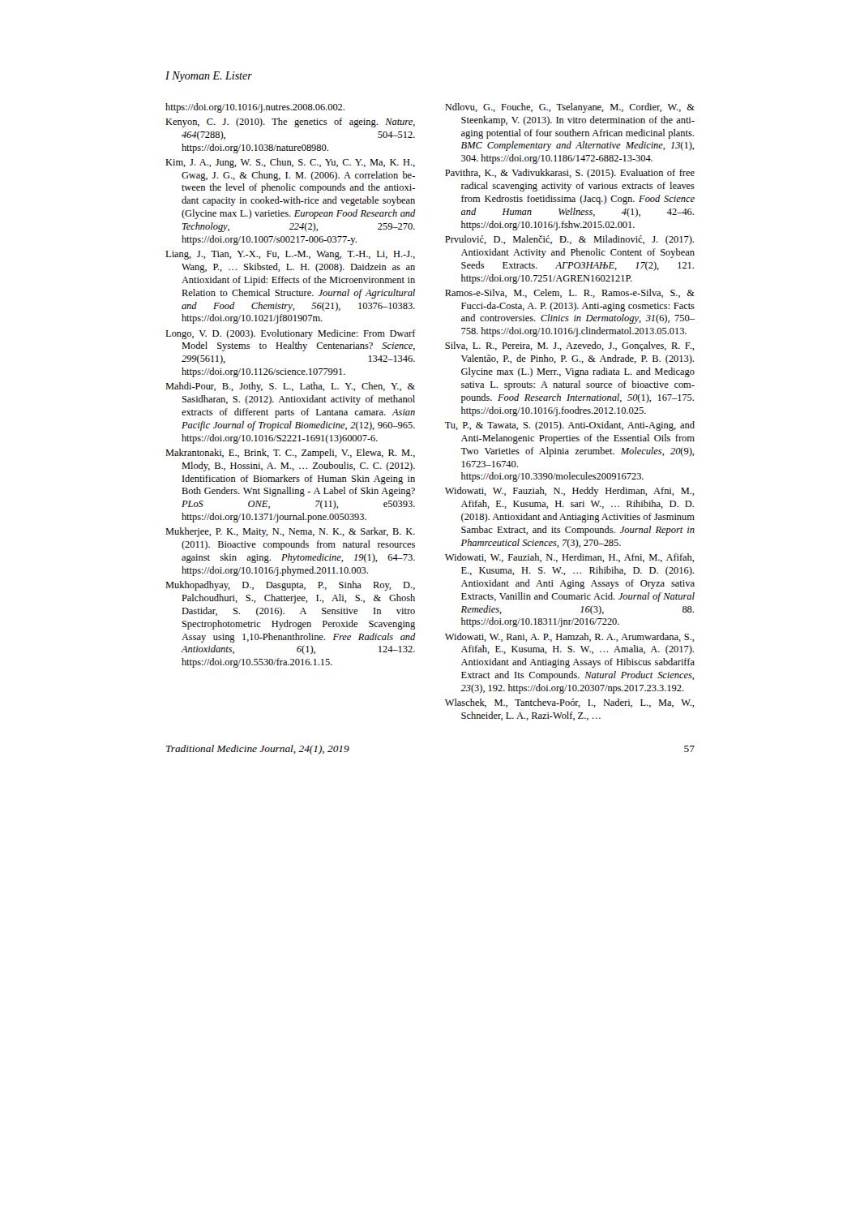I Nyoman E. Lister
https://doi.org/10.1016/j.nutres.2008.06.002.
Kenyon, C. J. (2010). The genetics of ageing. Nature, 464(7288), 504–512. https://doi.org/10.1038/nature08980.
Kim, J. A., Jung, W. S., Chun, S. C., Yu, C. Y., Ma, K. H., Gwag, J. G., & Chung, I. M. (2006). A correlation between the level of phenolic compounds and the antioxidant capacity in cooked-with-rice and vegetable soybean (Glycine max L.) varieties. European Food Research and Technology, 224(2), 259–270. https://doi.org/10.1007/s00217-006-0377-y.
Liang, J., Tian, Y.-X., Fu, L.-M., Wang, T.-H., Li, H.-J., Wang, P., … Skibsted, L. H. (2008). Daidzein as an Antioxidant of Lipid: Effects of the Microenvironment in Relation to Chemical Structure. Journal of Agricultural and Food Chemistry, 56(21), 10376–10383. https://doi.org/10.1021/jf801907m.
Longo, V. D. (2003). Evolutionary Medicine: From Dwarf Model Systems to Healthy Centenarians? Science, 299(5611), 1342–1346. https://doi.org/10.1126/science.1077991.
Mahdi-Pour, B., Jothy, S. L., Latha, L. Y., Chen, Y., & Sasidharan, S. (2012). Antioxidant activity of methanol extracts of different parts of Lantana camara. Asian Pacific Journal of Tropical Biomedicine, 2(12), 960–965. https://doi.org/10.1016/S2221-1691(13)60007-6.
Makrantonaki, E., Brink, T. C., Zampeli, V., Elewa, R. M., Mlody, B., Hossini, A. M., … Zouboulis, C. C. (2012). Identification of Biomarkers of Human Skin Ageing in Both Genders. Wnt Signalling - A Label of Skin Ageing? PLoS ONE, 7(11), e50393. https://doi.org/10.1371/journal.pone.0050393.
Mukherjee, P. K., Maity, N., Nema, N. K., & Sarkar, B. K. (2011). Bioactive compounds from natural resources against skin aging. Phytomedicine, 19(1), 64–73. https://doi.org/10.1016/j.phymed.2011.10.003.
Mukhopadhyay, D., Dasgupta, P., Sinha Roy, D., Palchoudhuri, S., Chatterjee, I., Ali, S., & Ghosh Dastidar, S. (2016). A Sensitive In vitro Spectrophotometric Hydrogen Peroxide Scavenging Assay using 1,10-Phenanthroline. Free Radicals and Antioxidants, 6(1), 124–132. https://doi.org/10.5530/fra.2016.1.15.
Ndlovu, G., Fouche, G., Tselanyane, M., Cordier, W., & Steenkamp, V. (2013). In vitro determination of the anti-aging potential of four southern African medicinal plants. BMC Complementary and Alternative Medicine, 13(1), 304. https://doi.org/10.1186/1472-6882-13-304.
Pavithra, K., & Vadivukkarasi, S. (2015). Evaluation of free radical scavenging activity of various extracts of leaves from Kedrostis foetidissima (Jacq.) Cogn. Food Science and Human Wellness, 4(1), 42–46. https://doi.org/10.1016/j.fshw.2015.02.001.
Prvulović, D., Malenčić, Đ., & Miladinović, J. (2017). Antioxidant Activity and Phenolic Content of Soybean Seeds Extracts. АГРОЗНАЊЕ, 17(2), 121. https://doi.org/10.7251/AGREN1602121P.
Ramos-e-Silva, M., Celem, L. R., Ramos-e-Silva, S., & Fucci-da-Costa, A. P. (2013). Anti-aging cosmetics: Facts and controversies. Clinics in Dermatology, 31(6), 750–758. https://doi.org/10.1016/j.clindermatol.2013.05.013.
Silva, L. R., Pereira, M. J., Azevedo, J., Gonçalves, R. F., Valentão, P., de Pinho, P. G., & Andrade, P. B. (2013). Glycine max (L.) Merr., Vigna radiata L. and Medicago sativa L. sprouts: A natural source of bioactive compounds. Food Research International, 50(1), 167–175. https://doi.org/10.1016/j.foodres.2012.10.025.
Tu, P., & Tawata, S. (2015). Anti-Oxidant, Anti-Aging, and Anti-Melanogenic Properties of the Essential Oils from Two Varieties of Alpinia zerumbet. Molecules, 20(9), 16723–16740. https://doi.org/10.3390/molecules200916723.
Widowati, W., Fauziah, N., Heddy Herdiman, Afni, M., Afifah, E., Kusuma, H. sari W., … Rihibiha, D. D. (2018). Antioxidant and Antiaging Activities of Jasminum Sambac Extract, and its Compounds. Journal Report in Phamrceutical Sciences, 7(3), 270–285.
Widowati, W., Fauziah, N., Herdiman, H., Afni, M., Afifah, E., Kusuma, H. S. W., … Rihibiha, D. D. (2016). Antioxidant and Anti Aging Assays of Oryza sativa Extracts, Vanillin and Coumaric Acid. Journal of Natural Remedies, 16(3), 88. https://doi.org/10.18311/jnr/2016/7220.
Widowati, W., Rani, A. P., Hamzah, R. A., Arumwardana, S., Afifah, E., Kusuma, H. S. W., … Amalia, A. (2017). Antioxidant and Antiaging Assays of Hibiscus sabdariffa Extract and Its Compounds. Natural Product Sciences, 23(3), 192. https://doi.org/10.20307/nps.2017.23.3.192.
Wlaschek, M., Tantcheva-Poór, I., Naderi, L., Ma, W., Schneider, L. A., Razi-Wolf, Z., …
Traditional Medicine Journal, 24(1), 2019 57